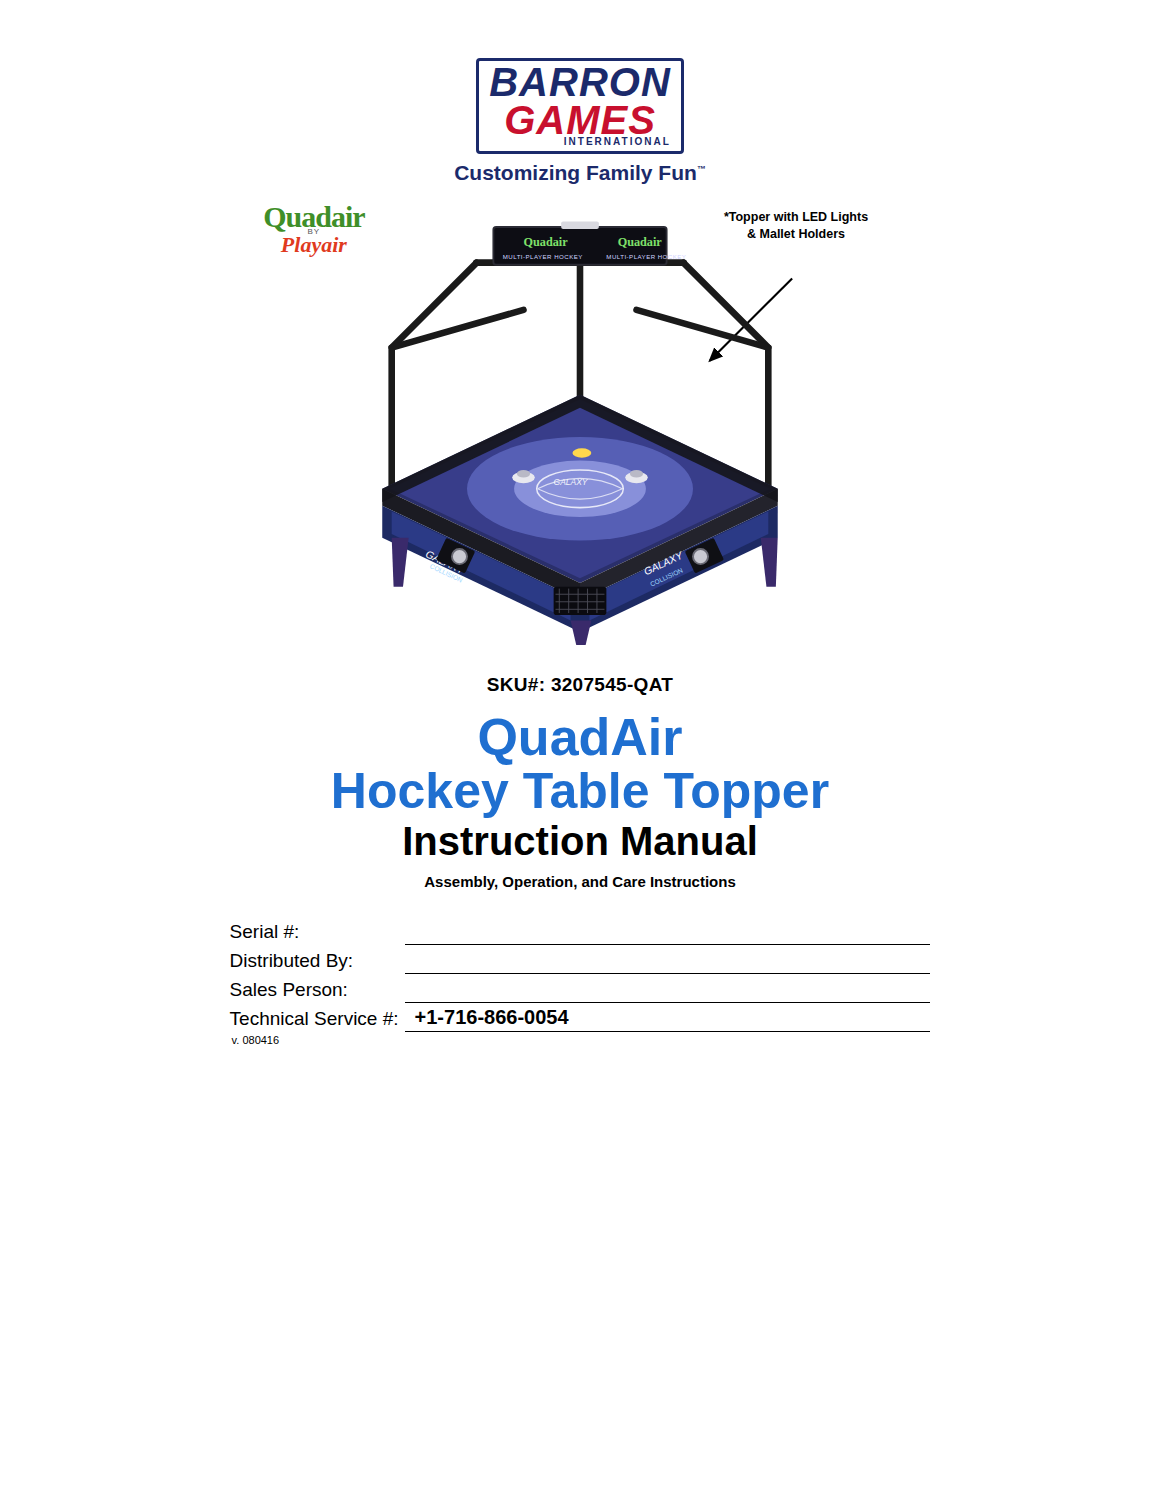BARRON GAMES INTERNATIONAL
Customizing Family Fun™
Quadair
BY
Playair
*Topper with LED Lights
& Mallet Holders
Quadair Quadair MULTI-PLAYER HOCKEY MULTI-PLAYER HOCKEY GALAXY GALAXY COLLISION GALAXY COLLISION
SKU#: 3207545-QAT
QuadAir Hockey Table Topper
Instruction Manual
Assembly, Operation, and Care Instructions
| Serial #: | |
| Distributed By: | |
| Sales Person: | |
| Technical Service #: | +1-716-866-0054 |
v. 080416